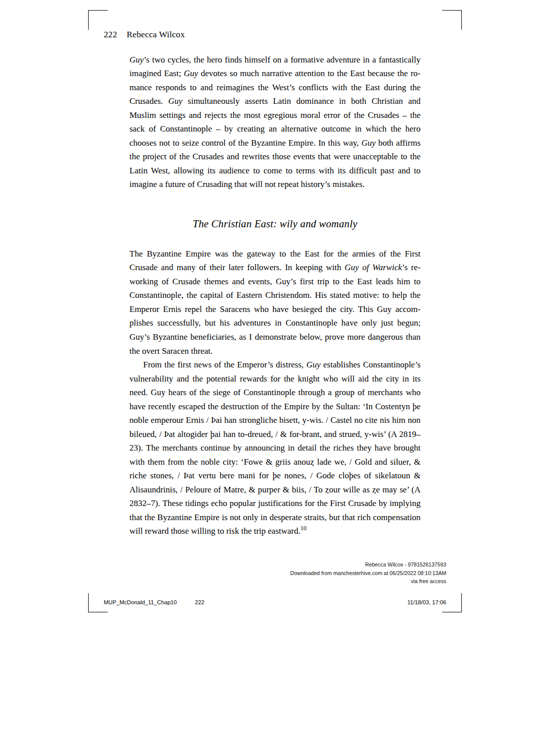222 Rebecca Wilcox
Guy’s two cycles, the hero finds himself on a formative adventure in a fantastically imagined East; Guy devotes so much narrative attention to the East because the romance responds to and reimagines the West’s conflicts with the East during the Crusades. Guy simultaneously asserts Latin dominance in both Christian and Muslim settings and rejects the most egregious moral error of the Crusades – the sack of Constantinople – by creating an alternative outcome in which the hero chooses not to seize control of the Byzantine Empire. In this way, Guy both affirms the project of the Crusades and rewrites those events that were unacceptable to the Latin West, allowing its audience to come to terms with its difficult past and to imagine a future of Crusading that will not repeat history’s mistakes.
The Christian East: wily and womanly
The Byzantine Empire was the gateway to the East for the armies of the First Crusade and many of their later followers. In keeping with Guy of Warwick’s reworking of Crusade themes and events, Guy’s first trip to the East leads him to Constantinople, the capital of Eastern Christendom. His stated motive: to help the Emperor Ernis repel the Saracens who have besieged the city. This Guy accomplishes successfully, but his adventures in Constantinople have only just begun; Guy’s Byzantine beneficiaries, as I demonstrate below, prove more dangerous than the overt Saracen threat.
From the first news of the Emperor’s distress, Guy establishes Constantinople’s vulnerability and the potential rewards for the knight who will aid the city in its need. Guy hears of the siege of Constantinople through a group of merchants who have recently escaped the destruction of the Empire by the Sultan: ‘In Costentyn þe noble emperour Ernis / Þai han strongliche bisett, y-wis. / Castel no cite nis him non bileued, / Þat altogider þai han to-dreued, / & for-brant, and strued, y-wis’ (A 2819–23). The merchants continue by announcing in detail the riches they have brought with them from the noble city: ‘Fowe & griis anouȥ lade we, / Gold and siluer, & riche stones, / Þat vertu bere mani for þe nones, / Gode cloþes of sikelatoun & Alisaundrinis, / Peloure of Matre, & purper & biis, / To ȥour wille as ȥe may se’ (A 2832–7). These tidings echo popular justifications for the First Crusade by implying that the Byzantine Empire is not only in desperate straits, but that rich compensation will reward those willing to risk the trip eastward.10
Rebecca Wilcox - 9781526137593
Downloaded from manchesterhive.com at 06/25/2022 08:10:13AM
via free access
MUP_McDonald_11_Chap10 222 11/18/03, 17:06